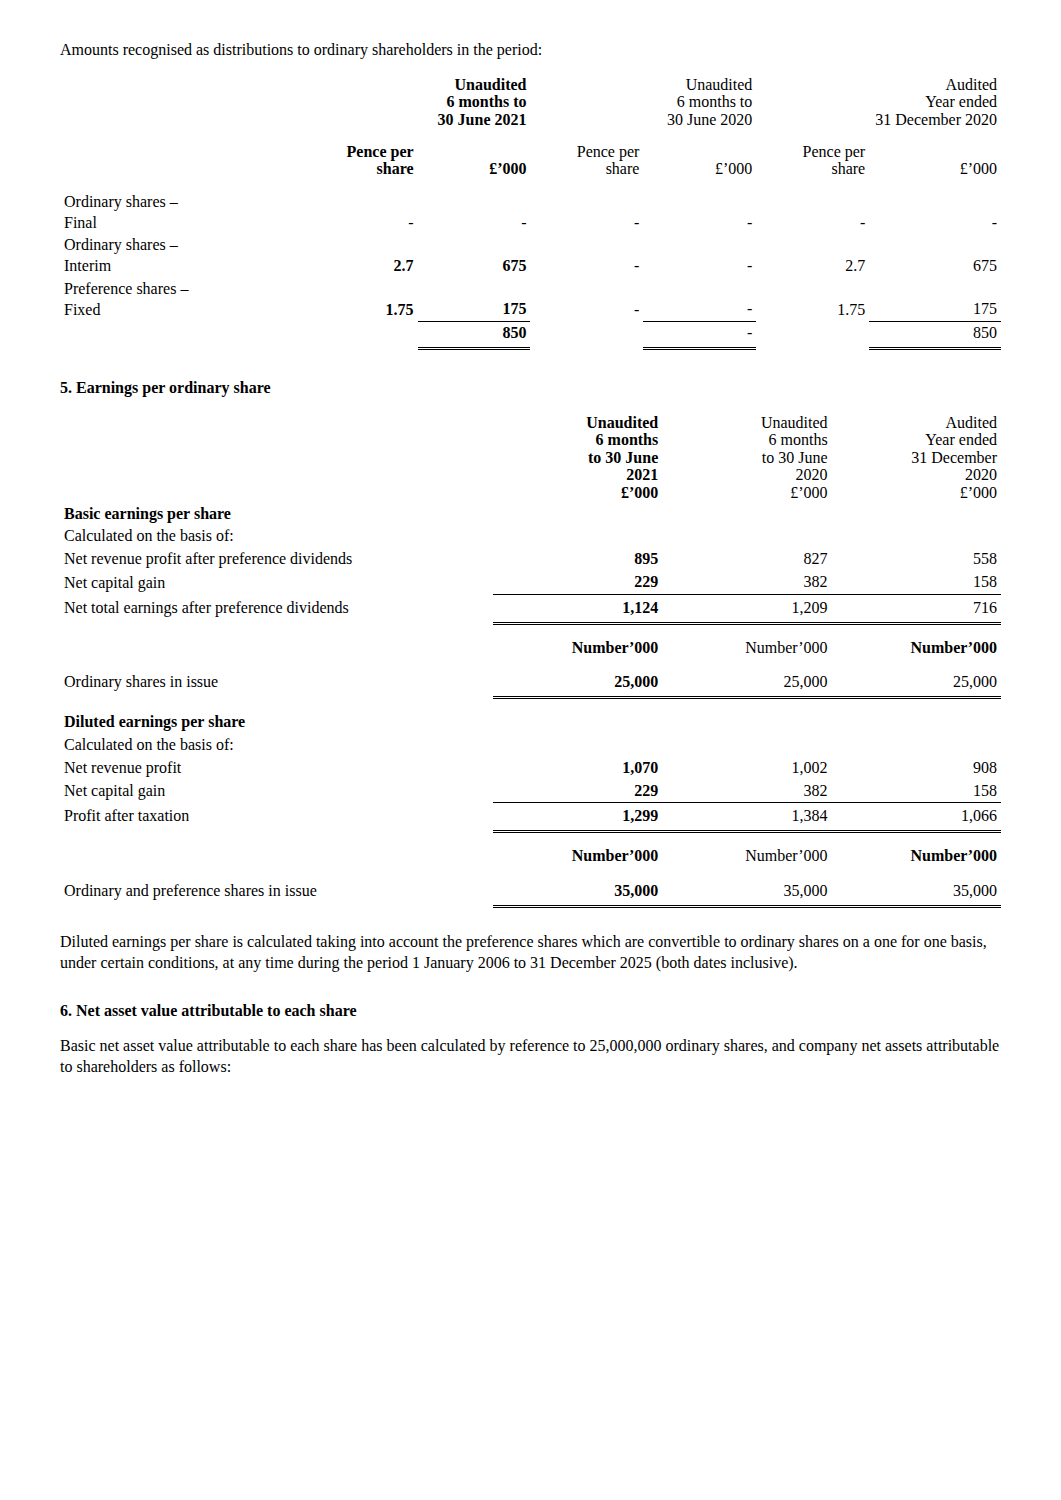Amounts recognised as distributions to ordinary shareholders in the period:
| | Unaudited 6 months to 30 June 2021 | Unaudited 6 months to 30 June 2020 | Audited Year ended 31 December 2020 |
| | Pence per share | £’000 | Pence per share | £’000 | Pence per share | £’000 |
| Ordinary shares – Final | - | - | - | - | - | - |
| Ordinary shares – Interim | 2.7 | 675 | - | - | 2.7 | 675 |
| Preference shares – Fixed | 1.75 | 175 | - | - | 1.75 | 175 |
| | | 850 | | - | | 850 |
5. Earnings per ordinary share
| | Unaudited 6 months to 30 June 2021 £’000 | Unaudited 6 months to 30 June 2020 £’000 | Audited Year ended 31 December 2020 £’000 |
| Basic earnings per share | | | |
| Calculated on the basis of: | | | |
| Net revenue profit after preference dividends | 895 | 827 | 558 |
| Net capital gain | 229 | 382 | 158 |
| Net total earnings after preference dividends | 1,124 | 1,209 | 716 |
| | Number’000 | Number’000 | Number’000 |
| Ordinary shares in issue | 25,000 | 25,000 | 25,000 |
| Diluted earnings per share | | | |
| Calculated on the basis of: | | | |
| Net revenue profit | 1,070 | 1,002 | 908 |
| Net capital gain | 229 | 382 | 158 |
| Profit after taxation | 1,299 | 1,384 | 1,066 |
| | Number’000 | Number’000 | Number’000 |
| Ordinary and preference shares in issue | 35,000 | 35,000 | 35,000 |
Diluted earnings per share is calculated taking into account the preference shares which are convertible to ordinary shares on a one for one basis, under certain conditions, at any time during the period 1 January 2006 to 31 December 2025 (both dates inclusive).
6. Net asset value attributable to each share
Basic net asset value attributable to each share has been calculated by reference to 25,000,000 ordinary shares, and company net assets attributable to shareholders as follows: